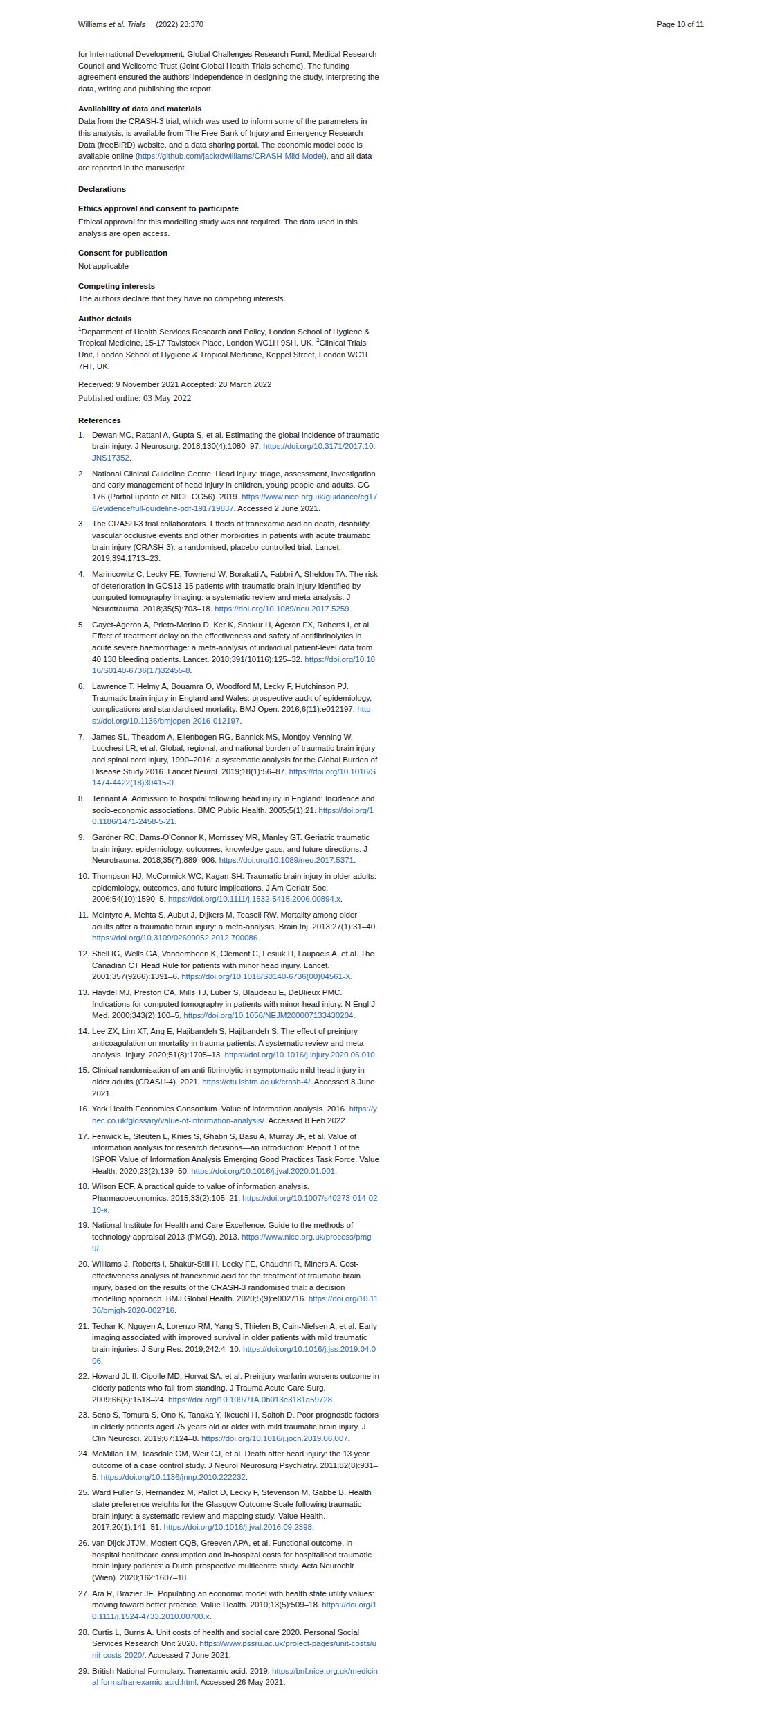Williams et al. Trials (2022) 23:370
Page 10 of 11
for International Development, Global Challenges Research Fund, Medical Research Council and Wellcome Trust (Joint Global Health Trials scheme). The funding agreement ensured the authors’ independence in designing the study, interpreting the data, writing and publishing the report.
Availability of data and materials
Data from the CRASH-3 trial, which was used to inform some of the parameters in this analysis, is available from The Free Bank of Injury and Emergency Research Data (freeBIRD) website, and a data sharing portal. The economic model code is available online (https://github.com/jackrdwilliams/CRASH-Mild-Model), and all data are reported in the manuscript.
Declarations
Ethics approval and consent to participate
Ethical approval for this modelling study was not required. The data used in this analysis are open access.
Consent for publication
Not applicable
Competing interests
The authors declare that they have no competing interests.
Author details
1Department of Health Services Research and Policy, London School of Hygiene & Tropical Medicine, 15-17 Tavistock Place, London WC1H 9SH, UK. 2Clinical Trials Unit, London School of Hygiene & Tropical Medicine, Keppel Street, London WC1E 7HT, UK.
Received: 9 November 2021 Accepted: 28 March 2022
Published online: 03 May 2022
References
Dewan MC, Rattani A, Gupta S, et al. Estimating the global incidence of traumatic brain injury. J Neurosurg. 2018;130(4):1080–97. https://doi.org/10.3171/2017.10.JNS17352.
National Clinical Guideline Centre. Head injury: triage, assessment, investigation and early management of head injury in children, young people and adults. CG 176 (Partial update of NICE CG56). 2019. https://www.nice.org.uk/guidance/cg176/evidence/full-guideline-pdf-191719837. Accessed 2 June 2021.
The CRASH-3 trial collaborators. Effects of tranexamic acid on death, disability, vascular occlusive events and other morbidities in patients with acute traumatic brain injury (CRASH-3): a randomised, placebo-controlled trial. Lancet. 2019;394:1713–23.
Marincowitz C, Lecky FE, Townend W, Borakati A, Fabbri A, Sheldon TA. The risk of deterioration in GCS13-15 patients with traumatic brain injury identified by computed tomography imaging: a systematic review and meta-analysis. J Neurotrauma. 2018;35(5):703–18. https://doi.org/10.1089/neu.2017.5259.
Gayet-Ageron A, Prieto-Merino D, Ker K, Shakur H, Ageron FX, Roberts I, et al. Effect of treatment delay on the effectiveness and safety of antifibrinolytics in acute severe haemorrhage: a meta-analysis of individual patient-level data from 40 138 bleeding patients. Lancet. 2018;391(10116):125–32. https://doi.org/10.1016/S0140-6736(17)32455-8.
Lawrence T, Helmy A, Bouamra O, Woodford M, Lecky F, Hutchinson PJ. Traumatic brain injury in England and Wales: prospective audit of epidemiology, complications and standardised mortality. BMJ Open. 2016;6(11):e012197. https://doi.org/10.1136/bmjopen-2016-012197.
James SL, Theadom A, Ellenbogen RG, Bannick MS, Montjoy-Venning W, Lucchesi LR, et al. Global, regional, and national burden of traumatic brain injury and spinal cord injury, 1990–2016: a systematic analysis for the Global Burden of Disease Study 2016. Lancet Neurol. 2019;18(1):56–87. https://doi.org/10.1016/S1474-4422(18)30415-0.
Tennant A. Admission to hospital following head injury in England: Incidence and socio-economic associations. BMC Public Health. 2005;5(1):21. https://doi.org/10.1186/1471-2458-5-21.
Gardner RC, Dams-O'Connor K, Morrissey MR, Manley GT. Geriatric traumatic brain injury: epidemiology, outcomes, knowledge gaps, and future directions. J Neurotrauma. 2018;35(7):889–906. https://doi.org/10.1089/neu.2017.5371.
Thompson HJ, McCormick WC, Kagan SH. Traumatic brain injury in older adults: epidemiology, outcomes, and future implications. J Am Geriatr Soc. 2006;54(10):1590–5. https://doi.org/10.1111/j.1532-5415.2006.00894.x.
McIntyre A, Mehta S, Aubut J, Dijkers M, Teasell RW. Mortality among older adults after a traumatic brain injury: a meta-analysis. Brain Inj. 2013;27(1):31–40. https://doi.org/10.3109/02699052.2012.700086.
Stiell IG, Wells GA, Vandemheen K, Clement C, Lesiuk H, Laupacis A, et al. The Canadian CT Head Rule for patients with minor head injury. Lancet. 2001;357(9266):1391–6. https://doi.org/10.1016/S0140-6736(00)04561-X.
Haydel MJ, Preston CA, Mills TJ, Luber S, Blaudeau E, DeBlieux PMC. Indications for computed tomography in patients with minor head injury. N Engl J Med. 2000;343(2):100–5. https://doi.org/10.1056/NEJM200007133430204.
Lee ZX, Lim XT, Ang E, Hajibandeh S, Hajibandeh S. The effect of preinjury anticoagulation on mortality in trauma patients: A systematic review and meta-analysis. Injury. 2020;51(8):1705–13. https://doi.org/10.1016/j.injury.2020.06.010.
Clinical randomisation of an anti-fibrinolytic in symptomatic mild head injury in older adults (CRASH-4). 2021. https://ctu.lshtm.ac.uk/crash-4/. Accessed 8 June 2021.
York Health Economics Consortium. Value of information analysis. 2016. https://yhec.co.uk/glossary/value-of-information-analysis/. Accessed 8 Feb 2022.
Fenwick E, Steuten L, Knies S, Ghabri S, Basu A, Murray JF, et al. Value of information analysis for research decisions—an introduction: Report 1 of the ISPOR Value of Information Analysis Emerging Good Practices Task Force. Value Health. 2020;23(2):139–50. https://doi.org/10.1016/j.jval.2020.01.001.
Wilson ECF. A practical guide to value of information analysis. Pharmacoeconomics. 2015;33(2):105–21. https://doi.org/10.1007/s40273-014-0219-x.
National Institute for Health and Care Excellence. Guide to the methods of technology appraisal 2013 (PMG9). 2013. https://www.nice.org.uk/process/pmg9/.
Williams J, Roberts I, Shakur-Still H, Lecky FE, Chaudhri R, Miners A. Cost-effectiveness analysis of tranexamic acid for the treatment of traumatic brain injury, based on the results of the CRASH-3 randomised trial: a decision modelling approach. BMJ Global Health. 2020;5(9):e002716. https://doi.org/10.1136/bmjgh-2020-002716.
Techar K, Nguyen A, Lorenzo RM, Yang S, Thielen B, Cain-Nielsen A, et al. Early imaging associated with improved survival in older patients with mild traumatic brain injuries. J Surg Res. 2019;242:4–10. https://doi.org/10.1016/j.jss.2019.04.006.
Howard JL II, Cipolle MD, Horvat SA, et al. Preinjury warfarin worsens outcome in elderly patients who fall from standing. J Trauma Acute Care Surg. 2009;66(6):1518–24. https://doi.org/10.1097/TA.0b013e3181a59728.
Seno S, Tomura S, Ono K, Tanaka Y, Ikeuchi H, Saitoh D. Poor prognostic factors in elderly patients aged 75 years old or older with mild traumatic brain injury. J Clin Neurosci. 2019;67:124–8. https://doi.org/10.1016/j.jocn.2019.06.007.
McMillan TM, Teasdale GM, Weir CJ, et al. Death after head injury: the 13 year outcome of a case control study. J Neurol Neurosurg Psychiatry. 2011;82(8):931–5. https://doi.org/10.1136/jnnp.2010.222232.
Ward Fuller G, Hernandez M, Pallot D, Lecky F, Stevenson M, Gabbe B. Health state preference weights for the Glasgow Outcome Scale following traumatic brain injury: a systematic review and mapping study. Value Health. 2017;20(1):141–51. https://doi.org/10.1016/j.jval.2016.09.2398.
van Dijck JTJM, Mostert CQB, Greeven APA, et al. Functional outcome, in-hospital healthcare consumption and in-hospital costs for hospitalised traumatic brain injury patients: a Dutch prospective multicentre study. Acta Neurochir (Wien). 2020;162:1607–18.
Ara R, Brazier JE. Populating an economic model with health state utility values: moving toward better practice. Value Health. 2010;13(5):509–18. https://doi.org/10.1111/j.1524-4733.2010.00700.x.
Curtis L, Burns A. Unit costs of health and social care 2020. Personal Social Services Research Unit 2020. https://www.pssru.ac.uk/project-pages/unit-costs/unit-costs-2020/. Accessed 7 June 2021.
British National Formulary. Tranexamic acid. 2019. https://bnf.nice.org.uk/medicinal-forms/tranexamic-acid.html. Accessed 26 May 2021.